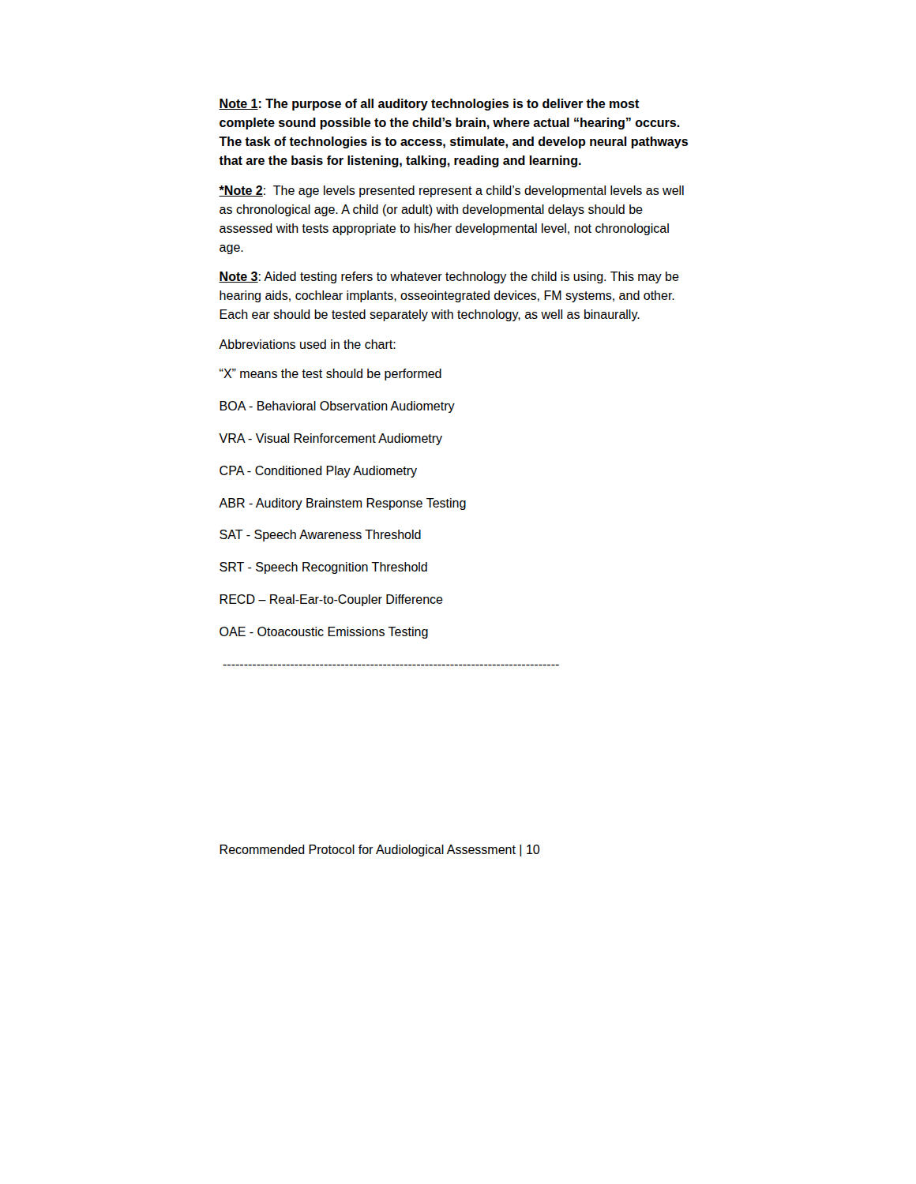Note 1: The purpose of all auditory technologies is to deliver the most complete sound possible to the child’s brain, where actual “hearing” occurs. The task of technologies is to access, stimulate, and develop neural pathways that are the basis for listening, talking, reading and learning.
*Note 2: The age levels presented represent a child’s developmental levels as well as chronological age. A child (or adult) with developmental delays should be assessed with tests appropriate to his/her developmental level, not chronological age.
Note 3: Aided testing refers to whatever technology the child is using. This may be hearing aids, cochlear implants, osseointegrated devices, FM systems, and other. Each ear should be tested separately with technology, as well as binaurally.
Abbreviations used in the chart:
“X” means the test should be performed
BOA - Behavioral Observation Audiometry
VRA - Visual Reinforcement Audiometry
CPA - Conditioned Play Audiometry
ABR - Auditory Brainstem Response Testing
SAT - Speech Awareness Threshold
SRT - Speech Recognition Threshold
RECD – Real-Ear-to-Coupler Difference
OAE - Otoacoustic Emissions Testing
--------------------------------------------------------------------------------
Recommended Protocol for Audiological Assessment | 10